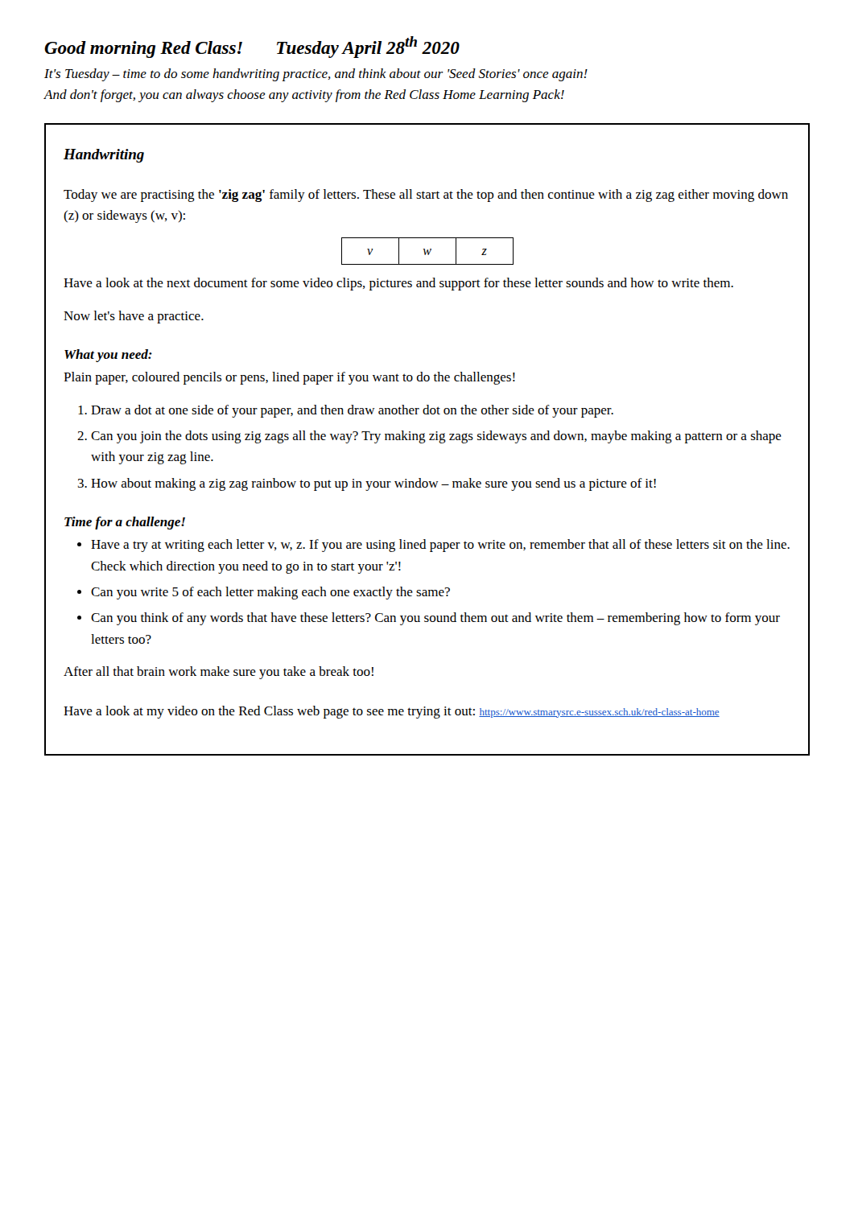Good morning Red Class!Tuesday April 28th 2020
It's Tuesday – time to do some handwriting practice, and think about our 'Seed Stories' once again!
And don't forget, you can always choose any activity from the Red Class Home Learning Pack!
Handwriting
Today we are practising the 'zig zag' family of letters. These all start at the top and then continue with a zig zag either moving down (z) or sideways (w, v):
| v | w | z |
Have a look at the next document for some video clips, pictures and support for these letter sounds and how to write them.
Now let's have a practice.
What you need:
Plain paper, coloured pencils or pens, lined paper if you want to do the challenges!
Draw a dot at one side of your paper, and then draw another dot on the other side of your paper.
Can you join the dots using zig zags all the way? Try making zig zags sideways and down, maybe making a pattern or a shape with your zig zag line.
How about making a zig zag rainbow to put up in your window – make sure you send us a picture of it!
Time for a challenge!
Have a try at writing each letter v, w, z. If you are using lined paper to write on, remember that all of these letters sit on the line. Check which direction you need to go in to start your 'z'!
Can you write 5 of each letter making each one exactly the same?
Can you think of any words that have these letters? Can you sound them out and write them – remembering how to form your letters too?
After all that brain work make sure you take a break too!
Have a look at my video on the Red Class web page to see me trying it out: https://www.stmarysrc.e-sussex.sch.uk/red-class-at-home